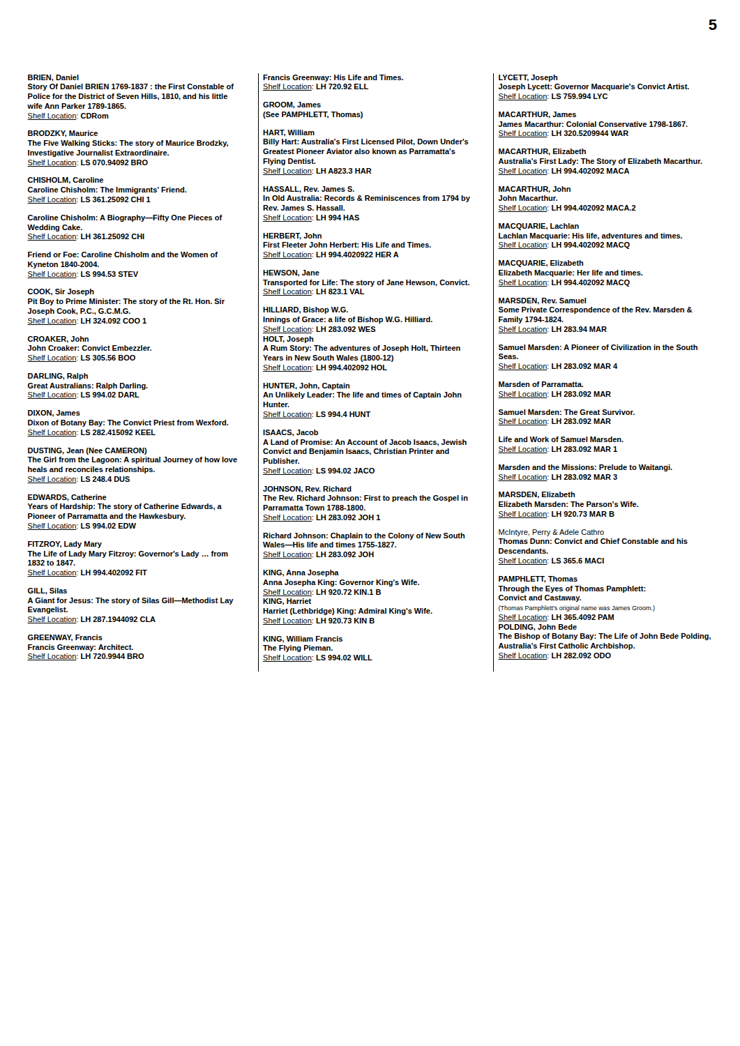5
BRIEN, Daniel
Story Of Daniel BRIEN 1769-1837 : the First Constable of Police for the District of Seven Hills, 1810, and his little wife Ann Parker 1789-1865. Shelf Location: CDRom
BRODZKY, Maurice
The Five Walking Sticks: The story of Maurice Brodzky, Investigative Journalist Extraordinaire. Shelf Location: LS 070.94092 BRO
CHISHOLM, Caroline
Caroline Chisholm: The Immigrants' Friend. Shelf Location: LS 361.25092 CHI 1
Caroline Chisholm: A Biography—Fifty One Pieces of Wedding Cake. Shelf Location: LH 361.25092 CHI
Friend or Foe: Caroline Chisholm and the Women of Kyneton 1840-2004. Shelf Location: LS 994.53 STEV
COOK, Sir Joseph
Pit Boy to Prime Minister: The story of the Rt. Hon. Sir Joseph Cook, P.C., G.C.M.G. Shelf Location: LH 324.092 COO 1
CROAKER, John
John Croaker: Convict Embezzler. Shelf Location: LS 305.56 BOO
DARLING, Ralph
Great Australians: Ralph Darling. Shelf Location: LS 994.02 DARL
DIXON, James
Dixon of Botany Bay: The Convict Priest from Wexford. Shelf Location: LS 282.415092 KEEL
DUSTING, Jean (Nee CAMERON)
The Girl from the Lagoon: A spiritual Journey of how love heals and reconciles relationships. Shelf Location: LS 248.4 DUS
EDWARDS, Catherine
Years of Hardship: The story of Catherine Edwards, a Pioneer of Parramatta and the Hawkesbury. Shelf Location: LS 994.02 EDW
FITZROY, Lady Mary
The Life of Lady Mary Fitzroy: Governor's Lady … from 1832 to 1847. Shelf Location: LH 994.402092 FIT
GILL, Silas
A Giant for Jesus: The story of Silas Gill—Methodist Lay Evangelist. Shelf Location: LH 287.1944092 CLA
GREENWAY, Francis
Francis Greenway: Architect. Shelf Location: LH 720.9944 BRO
Francis Greenway: His Life and Times. Shelf Location: LH 720.92 ELL
GROOM, James
(See PAMPHLETT, Thomas)
HART, William
Billy Hart: Australia's First Licensed Pilot, Down Under's Greatest Pioneer Aviator also known as Parramatta's Flying Dentist. Shelf Location: LH A823.3 HAR
HASSALL, Rev. James S.
In Old Australia: Records & Reminiscences from 1794 by Rev. James S. Hassall. Shelf Location: LH 994 HAS
HERBERT, John
First Fleeter John Herbert: His Life and Times. Shelf Location: LH 994.4020922 HER A
HEWSON, Jane
Transported for Life: The story of Jane Hewson, Convict. Shelf Location: LH 823.1 VAL
HILLIARD, Bishop W.G.
Innings of Grace: a life of Bishop W.G. Hilliard. Shelf Location: LH 283.092 WES HOLT, Joseph
A Rum Story: The adventures of Joseph Holt, Thirteen Years in New South Wales (1800-12) Shelf Location: LH 994.402092 HOL
HUNTER, John, Captain
An Unlikely Leader: The life and times of Captain John Hunter. Shelf Location: LS 994.4 HUNT
ISAACS, Jacob
A Land of Promise: An Account of Jacob Isaacs, Jewish Convict and Benjamin Isaacs, Christian Printer and Publisher. Shelf Location: LS 994.02 JACO
JOHNSON, Rev. Richard
The Rev. Richard Johnson: First to preach the Gospel in Parramatta Town 1788-1800. Shelf Location: LH 283.092 JOH 1
Richard Johnson: Chaplain to the Colony of New South Wales—His life and times 1755-1827. Shelf Location: LH 283.092 JOH
KING, Anna Josepha
Anna Josepha King: Governor King's Wife. Shelf Location: LH 920.72 KIN.1 B KING, Harriet
Harriet (Lethbridge) King: Admiral King's Wife. Shelf Location: LH 920.73 KIN B
KING, William Francis
The Flying Pieman. Shelf Location: LS 994.02 WILL
LYCETT, Joseph
Joseph Lycett: Governor Macquarie's Convict Artist. Shelf Location: LS 759.994 LYC
MACARTHUR, James
James Macarthur: Colonial Conservative 1798-1867. Shelf Location: LH 320.5209944 WAR
MACARTHUR, Elizabeth
Australia's First Lady: The Story of Elizabeth Macarthur. Shelf Location: LH 994.402092 MACA
MACARTHUR, John
John Macarthur. Shelf Location: LH 994.402092 MACA.2
MACQUARIE, Lachlan
Lachlan Macquarie: His life, adventures and times. Shelf Location: LH 994.402092 MACQ
MACQUARIE, Elizabeth
Elizabeth Macquarie: Her life and times. Shelf Location: LH 994.402092 MACQ
MARSDEN, Rev. Samuel
Some Private Correspondence of the Rev. Marsden & Family 1794-1824. Shelf Location: LH 283.94 MAR
Samuel Marsden: A Pioneer of Civilization in the South Seas. Shelf Location: LH 283.092 MAR 4
Marsden of Parramatta. Shelf Location: LH 283.092 MAR
Samuel Marsden: The Great Survivor. Shelf Location: LH 283.092 MAR
Life and Work of Samuel Marsden. Shelf Location: LH 283.092 MAR 1
Marsden and the Missions: Prelude to Waitangi. Shelf Location: LH 283.092 MAR 3
MARSDEN, Elizabeth
Elizabeth Marsden: The Parson's Wife. Shelf Location: LH 920.73 MAR B
McIntyre, Perry & Adele Cathro
Thomas Dunn: Convict and Chief Constable and his Descendants. Shelf Location: LS 365.6 MACI
PAMPHLETT, Thomas
Through the Eyes of Thomas Pamphlett:
Convict and Castaway.
(Thomas Pamphlett's original name was James Groom.) Shelf Location: LH 365.4092 PAM POLDING, John Bede
The Bishop of Botany Bay: The Life of John Bede Polding, Australia's First Catholic Archbishop. Shelf Location: LH 282.092 ODO